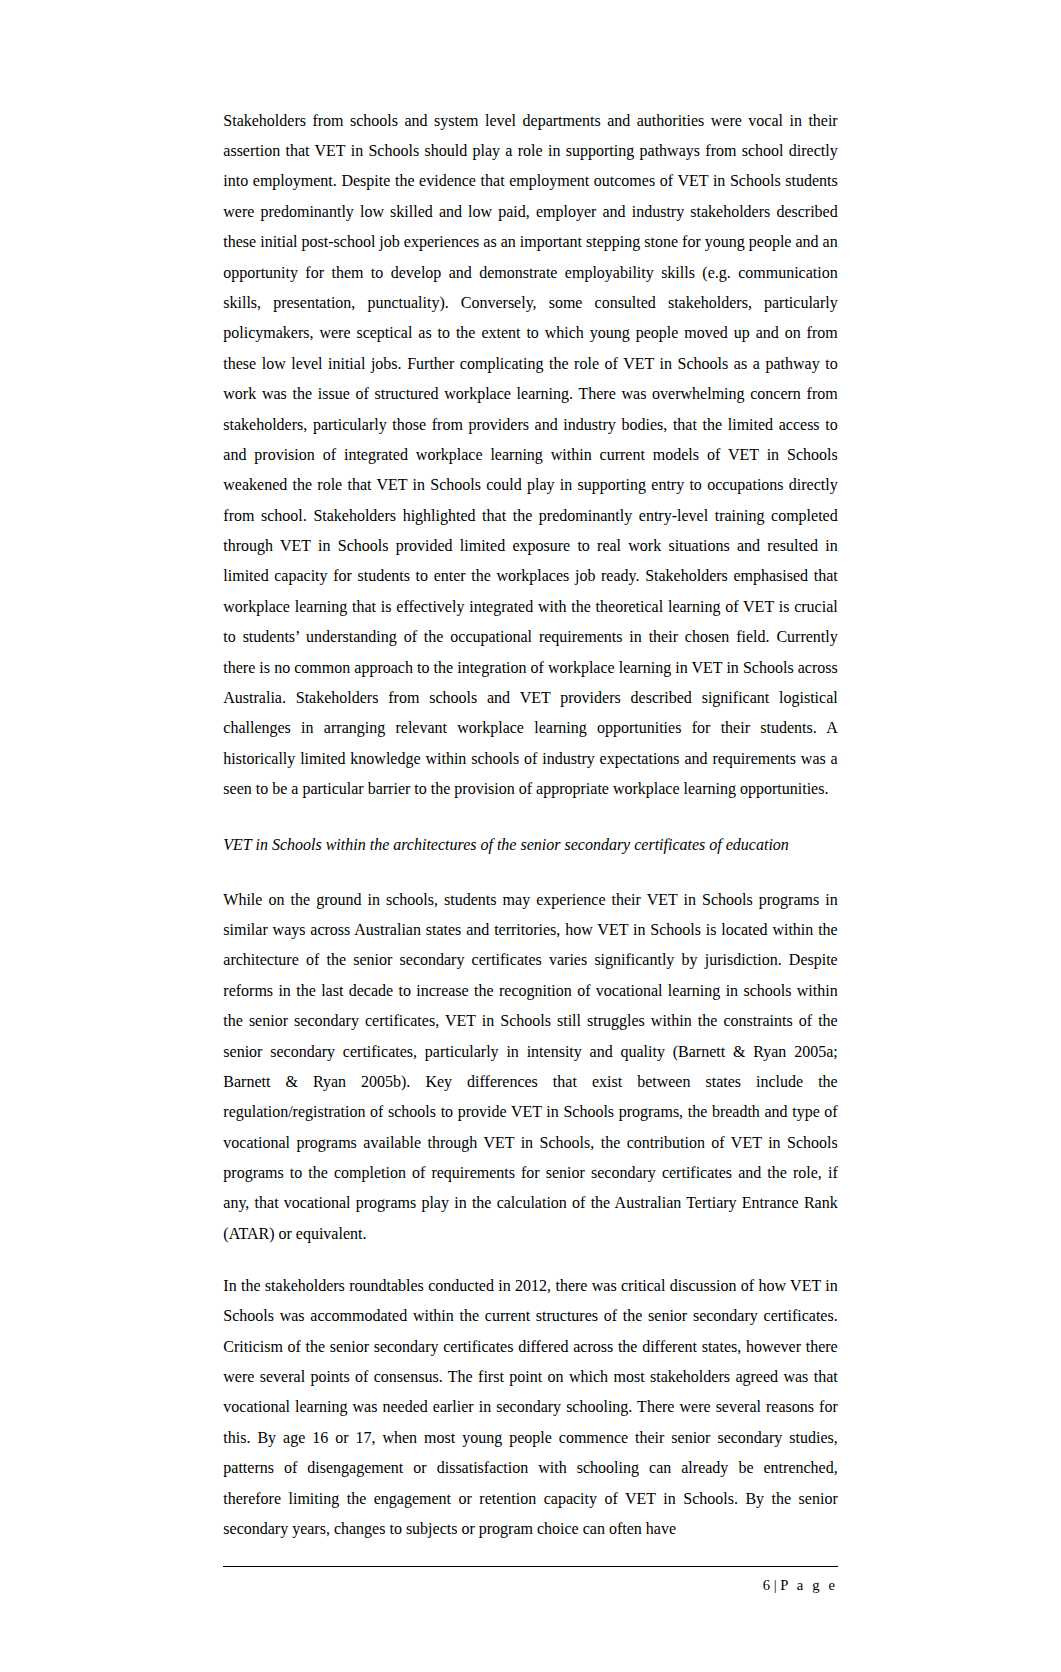Stakeholders from schools and system level departments and authorities were vocal in their assertion that VET in Schools should play a role in supporting pathways from school directly into employment. Despite the evidence that employment outcomes of VET in Schools students were predominantly low skilled and low paid, employer and industry stakeholders described these initial post-school job experiences as an important stepping stone for young people and an opportunity for them to develop and demonstrate employability skills (e.g. communication skills, presentation, punctuality). Conversely, some consulted stakeholders, particularly policymakers, were sceptical as to the extent to which young people moved up and on from these low level initial jobs. Further complicating the role of VET in Schools as a pathway to work was the issue of structured workplace learning. There was overwhelming concern from stakeholders, particularly those from providers and industry bodies, that the limited access to and provision of integrated workplace learning within current models of VET in Schools weakened the role that VET in Schools could play in supporting entry to occupations directly from school. Stakeholders highlighted that the predominantly entry-level training completed through VET in Schools provided limited exposure to real work situations and resulted in limited capacity for students to enter the workplaces job ready. Stakeholders emphasised that workplace learning that is effectively integrated with the theoretical learning of VET is crucial to students’ understanding of the occupational requirements in their chosen field. Currently there is no common approach to the integration of workplace learning in VET in Schools across Australia. Stakeholders from schools and VET providers described significant logistical challenges in arranging relevant workplace learning opportunities for their students. A historically limited knowledge within schools of industry expectations and requirements was a seen to be a particular barrier to the provision of appropriate workplace learning opportunities.
VET in Schools within the architectures of the senior secondary certificates of education
While on the ground in schools, students may experience their VET in Schools programs in similar ways across Australian states and territories, how VET in Schools is located within the architecture of the senior secondary certificates varies significantly by jurisdiction. Despite reforms in the last decade to increase the recognition of vocational learning in schools within the senior secondary certificates, VET in Schools still struggles within the constraints of the senior secondary certificates, particularly in intensity and quality (Barnett & Ryan 2005a; Barnett & Ryan 2005b). Key differences that exist between states include the regulation/registration of schools to provide VET in Schools programs, the breadth and type of vocational programs available through VET in Schools, the contribution of VET in Schools programs to the completion of requirements for senior secondary certificates and the role, if any, that vocational programs play in the calculation of the Australian Tertiary Entrance Rank (ATAR) or equivalent.
In the stakeholders roundtables conducted in 2012, there was critical discussion of how VET in Schools was accommodated within the current structures of the senior secondary certificates. Criticism of the senior secondary certificates differed across the different states, however there were several points of consensus. The first point on which most stakeholders agreed was that vocational learning was needed earlier in secondary schooling. There were several reasons for this. By age 16 or 17, when most young people commence their senior secondary studies, patterns of disengagement or dissatisfaction with schooling can already be entrenched, therefore limiting the engagement or retention capacity of VET in Schools. By the senior secondary years, changes to subjects or program choice can often have
6 | P a g e